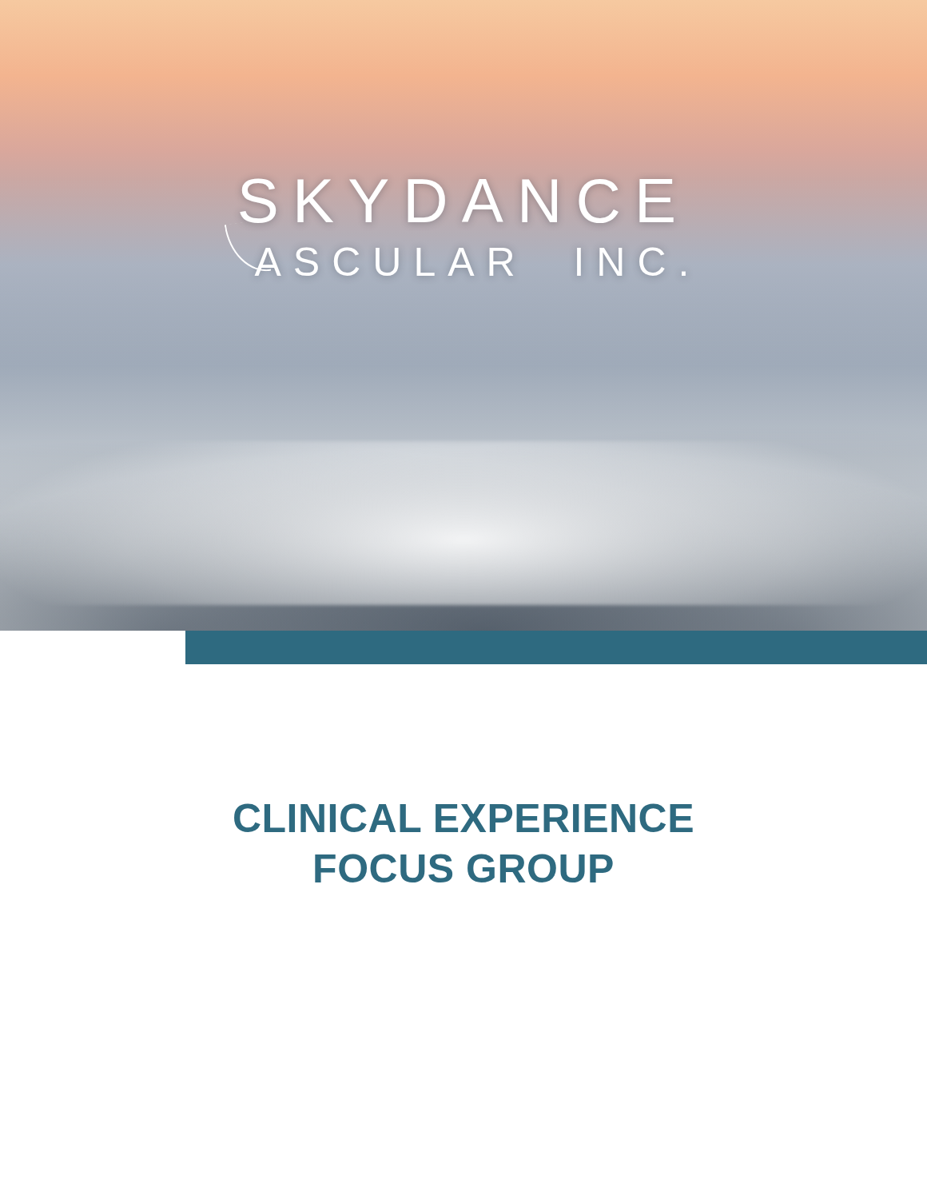SKYDANCE
ASCULAR INC.
Clinical Experience
Focus Group